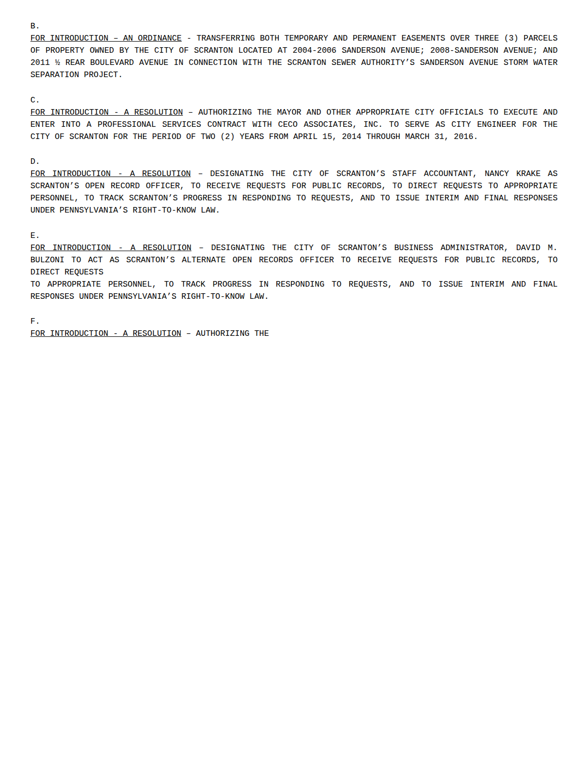B.
FOR INTRODUCTION – AN ORDINANCE - TRANSFERRING BOTH TEMPORARY AND PERMANENT EASEMENTS OVER THREE (3) PARCELS OF PROPERTY OWNED BY THE CITY OF SCRANTON LOCATED AT 2004-2006 SANDERSON AVENUE; 2008-SANDERSON AVENUE; AND 2011 ½ REAR BOULEVARD AVENUE IN CONNECTION WITH THE SCRANTON SEWER AUTHORITY’S SANDERSON AVENUE STORM WATER SEPARATION PROJECT.
C.
FOR INTRODUCTION - A RESOLUTION – AUTHORIZING THE MAYOR AND OTHER APPROPRIATE CITY OFFICIALS TO EXECUTE AND ENTER INTO A PROFESSIONAL SERVICES CONTRACT WITH CECO ASSOCIATES, INC. TO SERVE AS CITY ENGINEER FOR THE CITY OF SCRANTON FOR THE PERIOD OF TWO (2) YEARS FROM APRIL 15, 2014 THROUGH MARCH 31, 2016.
D.
FOR INTRODUCTION - A RESOLUTION – DESIGNATING THE CITY OF SCRANTON’S STAFF ACCOUNTANT, NANCY KRAKE AS SCRANTON’S OPEN RECORD OFFICER, TO RECEIVE REQUESTS FOR PUBLIC RECORDS, TO DIRECT REQUESTS TO APPROPRIATE PERSONNEL, TO TRACK SCRANTON’S PROGRESS IN RESPONDING TO REQUESTS, AND TO ISSUE INTERIM AND FINAL RESPONSES UNDER PENNSYLVANIA’S RIGHT-TO-KNOW LAW.
E.
FOR INTRODUCTION - A RESOLUTION – DESIGNATING THE CITY OF SCRANTON’S BUSINESS ADMINISTRATOR, DAVID M. BULZONI TO ACT AS SCRANTON’S ALTERNATE OPEN RECORDS OFFICER TO RECEIVE REQUESTS FOR PUBLIC RECORDS, TO DIRECT REQUESTS
TO APPROPRIATE PERSONNEL, TO TRACK PROGRESS IN RESPONDING TO REQUESTS, AND TO ISSUE INTERIM AND FINAL RESPONSES UNDER PENNSYLVANIA’S RIGHT-TO-KNOW LAW.
F.
FOR INTRODUCTION - A RESOLUTION – AUTHORIZING THE